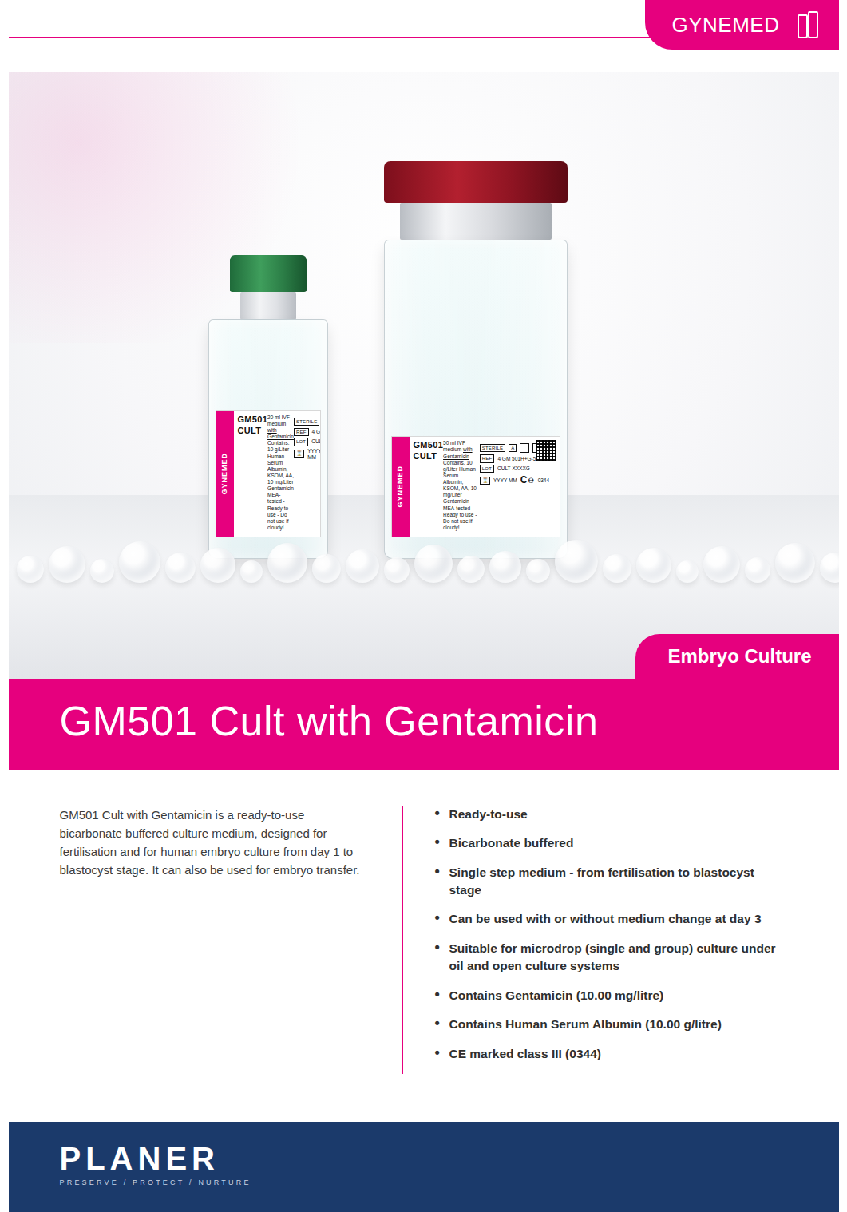GYNEMED
GYNEMED
GM501 CULT
50 ml IVF medium with Gentamicin
Contains, 10 g/Liter Human Serum Albumin,
KSOM, AA, 10 mg/Liter Gentamicin
MEA-tested - Ready to use - Do not use if cloudy!
STERILE A -2°C
↕
REF 4 GM 501H+G-50
LOT CULT-XXXXG
⌛YYYY-MM C℮0344
GYNEMED
GM501 CULT
20 ml IVF medium with Gentamicin
Contains: 10 g/Liter Human Serum Albumin,
KSOM, AA, 10 mg/Liter Gentamicin
MEA-tested - Ready to use - Do not use if cloudy!
STERILE A
REF 4 GM 501H+G-20
LOT CULT-XXXXG
⌛YYYY-MM C℮0344
Embryo Culture
GM501 Cult with Gentamicin
GM501 Cult with Gentamicin is a ready-to-use bicarbonate buffered culture medium, designed for fertilisation and for human embryo culture from day 1 to blastocyst stage. It can also be used for embryo transfer.
Ready-to-use
Bicarbonate buffered
Single step medium - from fertilisation to blastocyst stage
Can be used with or without medium change at day 3
Suitable for microdrop (single and group) culture under oil and open culture systems
Contains Gentamicin (10.00 mg/litre)
Contains Human Serum Albumin (10.00 g/litre)
CE marked class III (0344)
PLANER PRESERVE / PROTECT / NURTURE